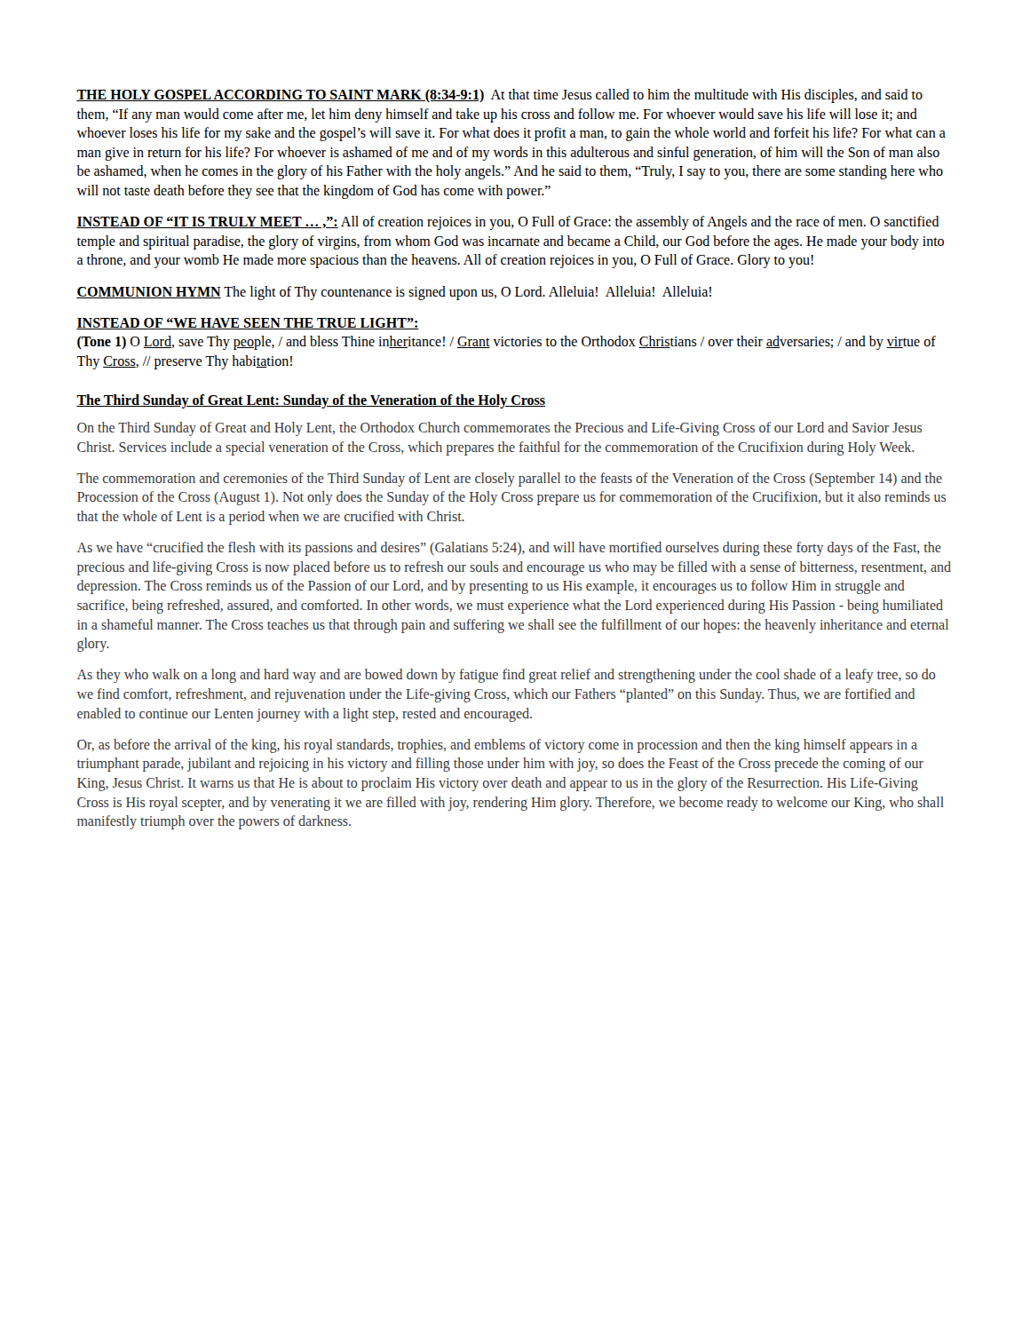THE HOLY GOSPEL ACCORDING TO SAINT MARK (8:34-9:1) At that time Jesus called to him the multitude with His disciples, and said to them, “If any man would come after me, let him deny himself and take up his cross and follow me. For whoever would save his life will lose it; and whoever loses his life for my sake and the gospel’s will save it. For what does it profit a man, to gain the whole world and forfeit his life? For what can a man give in return for his life? For whoever is ashamed of me and of my words in this adulterous and sinful generation, of him will the Son of man also be ashamed, when he comes in the glory of his Father with the holy angels.” And he said to them, “Truly, I say to you, there are some standing here who will not taste death before they see that the kingdom of God has come with power.”
INSTEAD OF “IT IS TRULY MEET … ,”: All of creation rejoices in you, O Full of Grace: the assembly of Angels and the race of men. O sanctified temple and spiritual paradise, the glory of virgins, from whom God was incarnate and became a Child, our God before the ages. He made your body into a throne, and your womb He made more spacious than the heavens. All of creation rejoices in you, O Full of Grace. Glory to you!
COMMUNION HYMN The light of Thy countenance is signed upon us, O Lord. Alleluia! Alleluia! Alleluia!
INSTEAD OF “WE HAVE SEEN THE TRUE LIGHT”:
(Tone 1) O Lord, save Thy people, / and bless Thine inheritance! / Grant victories to the Orthodox Christians / over their adversaries; / and by virtue of Thy Cross, // preserve Thy habitation!
The Third Sunday of Great Lent: Sunday of the Veneration of the Holy Cross
On the Third Sunday of Great and Holy Lent, the Orthodox Church commemorates the Precious and Life-Giving Cross of our Lord and Savior Jesus Christ. Services include a special veneration of the Cross, which prepares the faithful for the commemoration of the Crucifixion during Holy Week.
The commemoration and ceremonies of the Third Sunday of Lent are closely parallel to the feasts of the Veneration of the Cross (September 14) and the Procession of the Cross (August 1). Not only does the Sunday of the Holy Cross prepare us for commemoration of the Crucifixion, but it also reminds us that the whole of Lent is a period when we are crucified with Christ.
As we have “crucified the flesh with its passions and desires” (Galatians 5:24), and will have mortified ourselves during these forty days of the Fast, the precious and life-giving Cross is now placed before us to refresh our souls and encourage us who may be filled with a sense of bitterness, resentment, and depression. The Cross reminds us of the Passion of our Lord, and by presenting to us His example, it encourages us to follow Him in struggle and sacrifice, being refreshed, assured, and comforted. In other words, we must experience what the Lord experienced during His Passion - being humiliated in a shameful manner. The Cross teaches us that through pain and suffering we shall see the fulfillment of our hopes: the heavenly inheritance and eternal glory.
As they who walk on a long and hard way and are bowed down by fatigue find great relief and strengthening under the cool shade of a leafy tree, so do we find comfort, refreshment, and rejuvenation under the Life-giving Cross, which our Fathers “planted” on this Sunday. Thus, we are fortified and enabled to continue our Lenten journey with a light step, rested and encouraged.
Or, as before the arrival of the king, his royal standards, trophies, and emblems of victory come in procession and then the king himself appears in a triumphant parade, jubilant and rejoicing in his victory and filling those under him with joy, so does the Feast of the Cross precede the coming of our King, Jesus Christ. It warns us that He is about to proclaim His victory over death and appear to us in the glory of the Resurrection. His Life-Giving Cross is His royal scepter, and by venerating it we are filled with joy, rendering Him glory. Therefore, we become ready to welcome our King, who shall manifestly triumph over the powers of darkness.